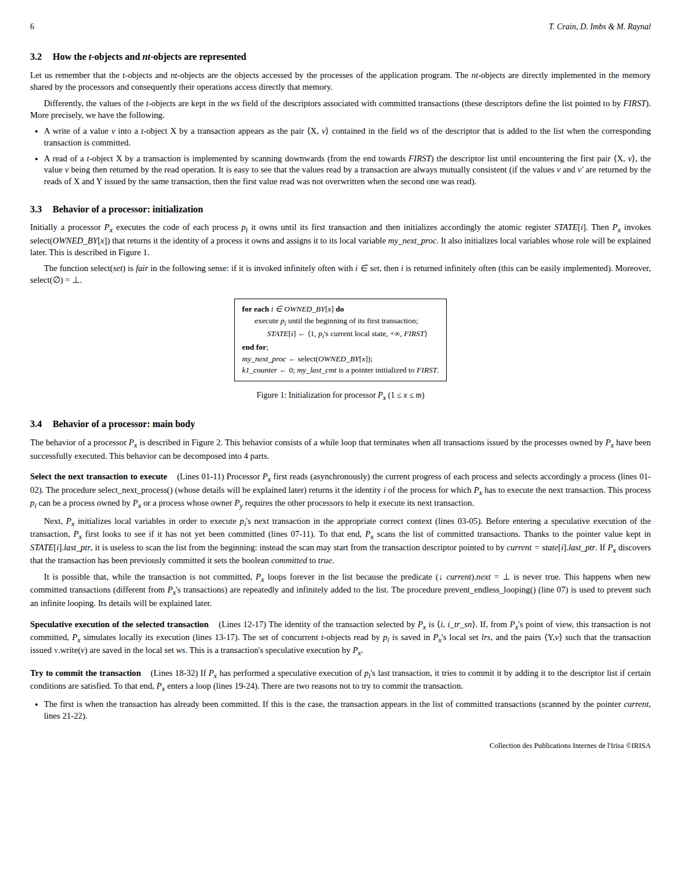6 T. Crain, D. Imbs & M. Raynal
3.2 How the t-objects and nt-objects are represented
Let us remember that the t-objects and nt-objects are the objects accessed by the processes of the application program. The nt-objects are directly implemented in the memory shared by the processors and consequently their operations access directly that memory.
Differently, the values of the t-objects are kept in the ws field of the descriptors associated with committed transactions (these descriptors define the list pointed to by FIRST). More precisely, we have the following.
A write of a value v into a t-object X by a transaction appears as the pair ⟨X, v⟩ contained in the field ws of the descriptor that is added to the list when the corresponding transaction is committed.
A read of a t-object X by a transaction is implemented by scanning downwards (from the end towards FIRST) the descriptor list until encountering the first pair ⟨X, v⟩, the value v being then returned by the read operation. It is easy to see that the values read by a transaction are always mutually consistent (if the values v and v′ are returned by the reads of X and Y issued by the same transaction, then the first value read was not overwritten when the second one was read).
3.3 Behavior of a processor: initialization
Initially a processor Px executes the code of each process pi it owns until its first transaction and then initializes accordingly the atomic register STATE[i]. Then Px invokes select(OWNED_BY[x]) that returns it the identity of a process it owns and assigns it to its local variable my_next_proc. It also initializes local variables whose role will be explained later. This is described in Figure 1.
The function select(set) is fair in the following sense: if it is invoked infinitely often with i ∈ set, then i is returned infinitely often (this can be easily implemented). Moreover, select(∅) = ⊥.
for each i ∈ OWNED_BY[x] do
execute pi until the beginning of its first transaction;
STATE[i] ← ⟨1, pi's current local state, +∞, FIRST⟩
end for;
my_next_proc ← select(OWNED_BY[x]);
k1_counter ← 0; my_last_cmt is a pointer initialized to FIRST.
Figure 1: Initialization for processor Px (1 ≤ x ≤ m)
3.4 Behavior of a processor: main body
The behavior of a processor Px is described in Figure 2. This behavior consists of a while loop that terminates when all transactions issued by the processes owned by Px have been successfully executed. This behavior can be decomposed into 4 parts.
Select the next transaction to execute (Lines 01-11) Processor Px first reads (asynchronously) the current progress of each process and selects accordingly a process (lines 01-02). The procedure select_next_process() (whose details will be explained later) returns it the identity i of the process for which Px has to execute the next transaction. This process pi can be a process owned by Px or a process whose owner Py requires the other processors to help it execute its next transaction.
Next, Px initializes local variables in order to execute pi's next transaction in the appropriate correct context (lines 03-05). Before entering a speculative execution of the transaction, Px first looks to see if it has not yet been committed (lines 07-11). To that end, Px scans the list of committed transactions. Thanks to the pointer value kept in STATE[i].last_ptr, it is useless to scan the list from the beginning: instead the scan may start from the transaction descriptor pointed to by current = state[i].last_ptr. If Px discovers that the transaction has been previously committed it sets the boolean committed to true.
It is possible that, while the transaction is not committed, Px loops forever in the list because the predicate (↓ current).next = ⊥ is never true. This happens when new committed transactions (different from Px's transactions) are repeatedly and infinitely added to the list. The procedure prevent_endless_looping() (line 07) is used to prevent such an infinite looping. Its details will be explained later.
Speculative execution of the selected transaction (Lines 12-17) The identity of the transaction selected by Px is ⟨i, i_tr_sn⟩. If, from Px's point of view, this transaction is not committed, Px simulates locally its execution (lines 13-17). The set of concurrent t-objects read by pi is saved in Px's local set lrs, and the pairs ⟨Y,v⟩ such that the transaction issued y.write(v) are saved in the local set ws. This is a transaction's speculative execution by Px.
Try to commit the transaction (Lines 18-32) If Px has performed a speculative execution of pi's last transaction, it tries to commit it by adding it to the descriptor list if certain conditions are satisfied. To that end, Px enters a loop (lines 19-24). There are two reasons not to try to commit the transaction.
The first is when the transaction has already been committed. If this is the case, the transaction appears in the list of committed transactions (scanned by the pointer current, lines 21-22).
Collection des Publications Internes de l'Irisa ©IRISA